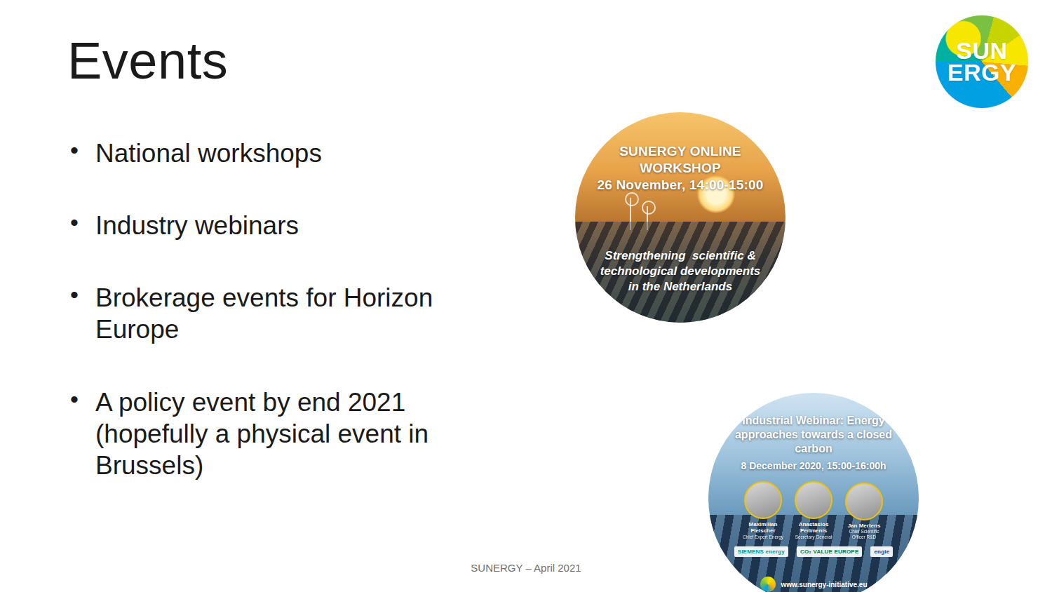SUN
ERGY
Events
National workshops
Industry webinars
Brokerage events for Horizon Europe
A policy event by end 2021 (hopefully a physical event in Brussels)
SUNERGY ONLINE WORKSHOP
26 November, 14:00-15:00
Strengthening scientific &
technological developments
in the Netherlands
Industrial Webinar: Energy
approaches towards a closed carbon
8 December 2020, 15:00-16:00h
Maximilian Fleischer
Chief Expert Energy
Anastasios Perimenis
Secretary General
Jan Mertens
Chief Scientific Officer R&D
SIEMENS energy CO₂ VALUE EUROPE engie
www.sunergy-initiative.eu
SUNERGY – April 2021